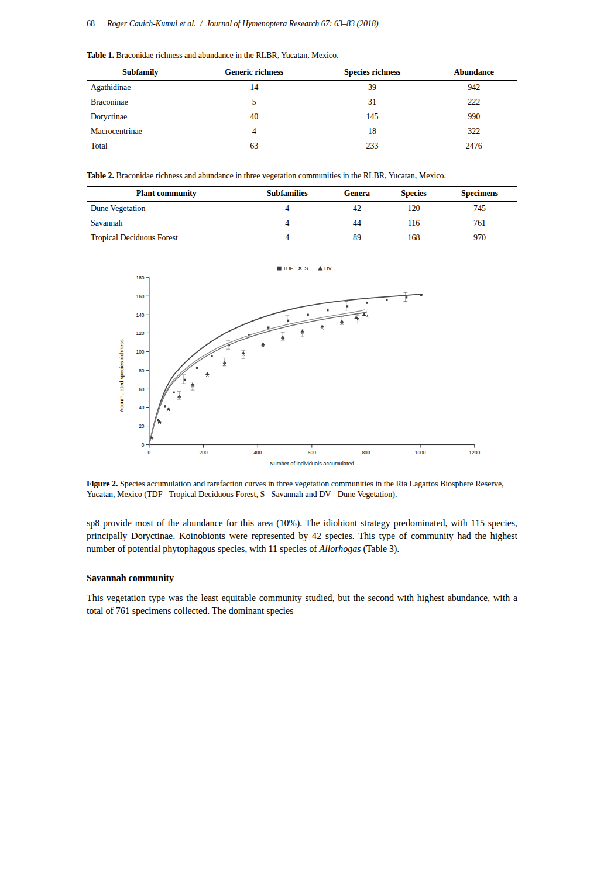68 Roger Cauich-Kumul et al. / Journal of Hymenoptera Research 67: 63–83 (2018)
Table 1. Braconidae richness and abundance in the RLBR, Yucatan, Mexico.
| Subfamily | Generic richness | Species richness | Abundance |
| --- | --- | --- | --- |
| Agathidinae | 14 | 39 | 942 |
| Braconinae | 5 | 31 | 222 |
| Doryctinae | 40 | 145 | 990 |
| Macrocentrinae | 4 | 18 | 322 |
| Total | 63 | 233 | 2476 |
Table 2. Braconidae richness and abundance in three vegetation communities in the RLBR, Yucatan, Mexico.
| Plant community | Subfamilies | Genera | Species | Specimens |
| --- | --- | --- | --- | --- |
| Dune Vegetation | 4 | 42 | 120 | 745 |
| Savannah | 4 | 44 | 116 | 761 |
| Tropical Deciduous Forest | 4 | 89 | 168 | 970 |
TDF ✕ S DV Accumulated species richness 0 20 40 60 80 100 120 140 160 180 0 200 400 600 800 1000 1200 Number of individuals accumulated
Figure 2. Species accumulation and rarefaction curves in three vegetation communities in the Ria Lagartos Biosphere Reserve, Yucatan, Mexico (TDF= Tropical Deciduous Forest, S= Savannah and DV= Dune Vegetation).
sp8 provide most of the abundance for this area (10%). The idiobiont strategy predominated, with 115 species, principally Doryctinae. Koinobionts were represented by 42 species. This type of community had the highest number of potential phytophagous species, with 11 species of Allorhogas (Table 3).
Savannah community
This vegetation type was the least equitable community studied, but the second with highest abundance, with a total of 761 specimens collected. The dominant species